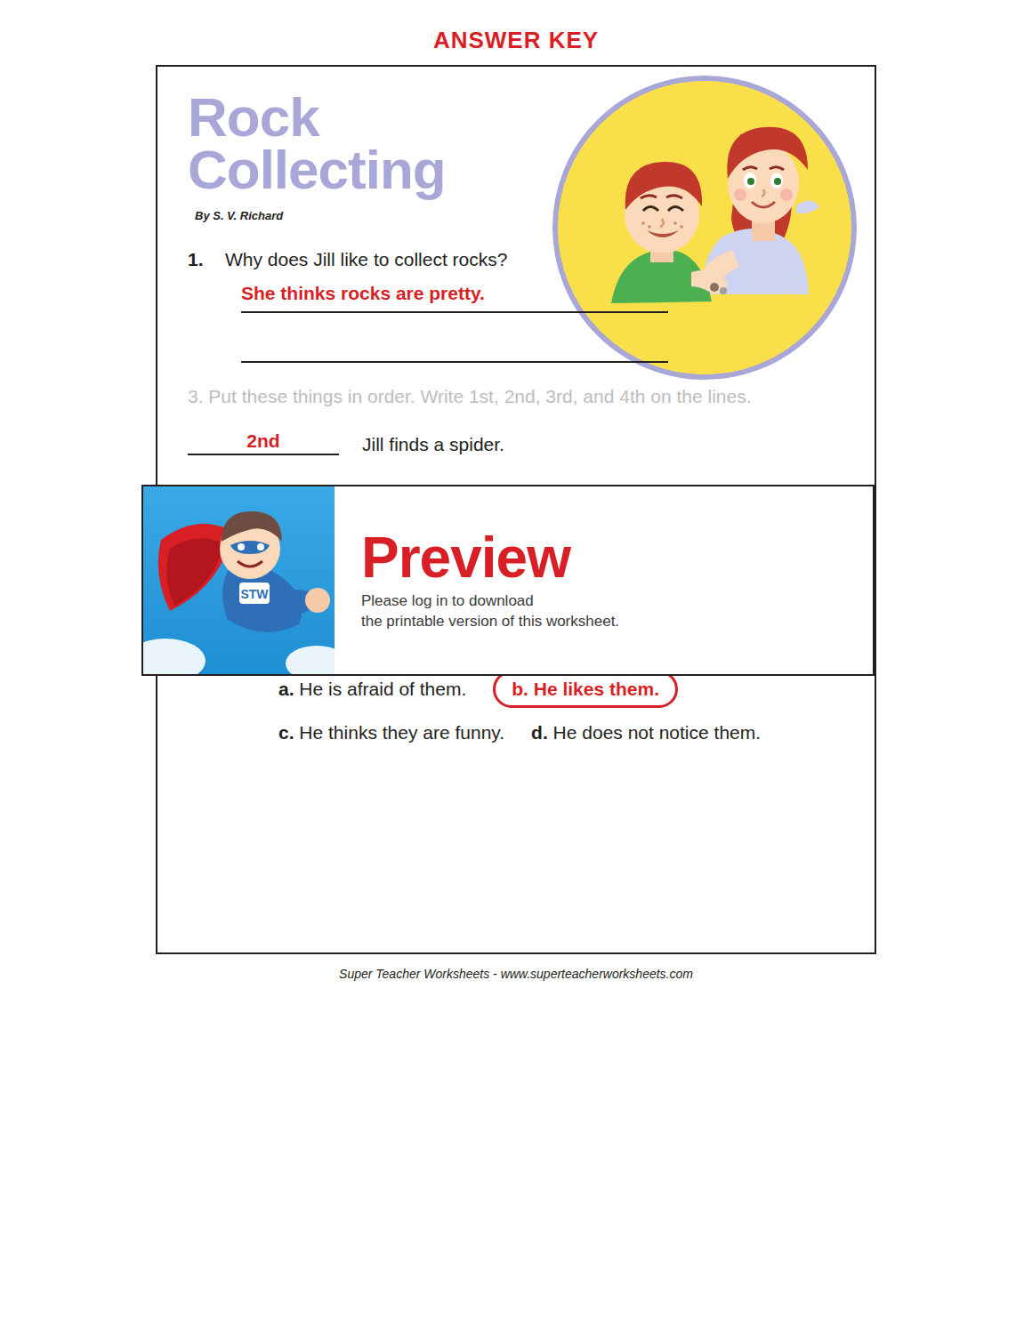ANSWER KEY
Rock
Collecting
By S. V. Richard
1. Why does Jill like to collect rocks? She thinks rocks are pretty.
STW
Preview
Please log in to download
the printable version of this worksheet.
3. Put these things in order. Write 1st, 2nd, 3rd, and 4th on the lines.
2nd Jill finds a spider.
4th Jill sees a grasshopper.
1st Jill spots a worm under a rock.
3rd Jill sees ants on a rock.
4. What does Ben think of the bugs?
a. He is afraid of them. b. He likes them.
c. He thinks they are funny. d. He does not notice them.
Super Teacher Worksheets - www.superteacherworksheets.com